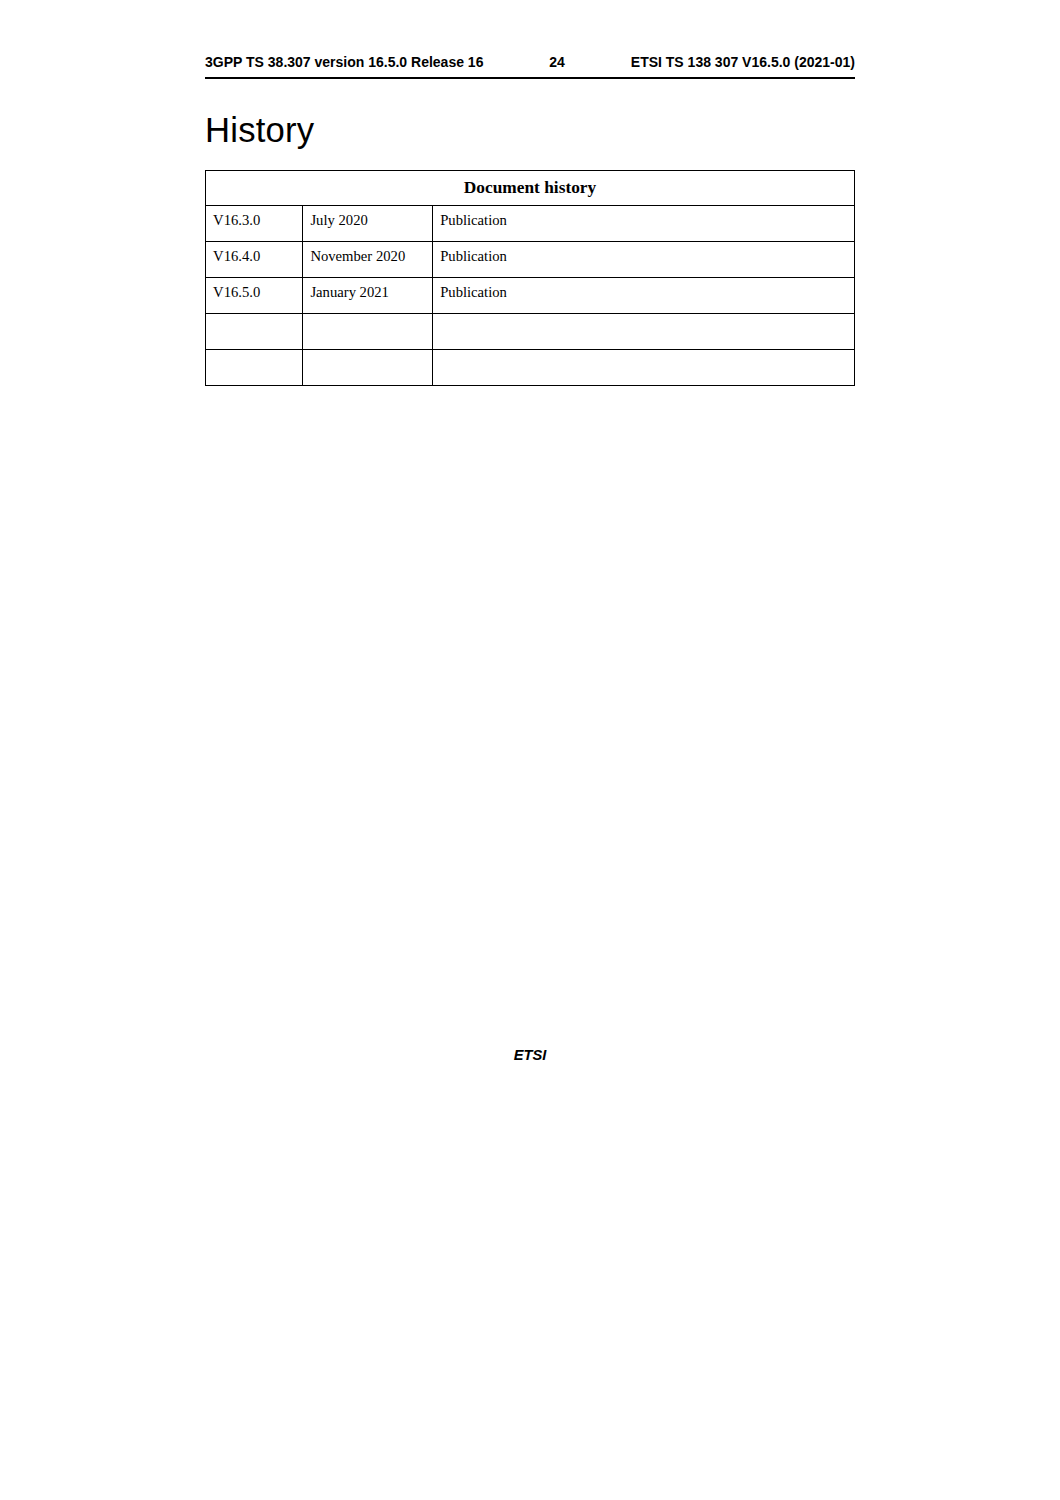3GPP TS 38.307 version 16.5.0 Release 16
24
ETSI TS 138 307 V16.5.0 (2021-01)
History
| Document history |
| --- |
| V16.3.0 | July 2020 | Publication |
| V16.4.0 | November 2020 | Publication |
| V16.5.0 | January 2021 | Publication |
ETSI